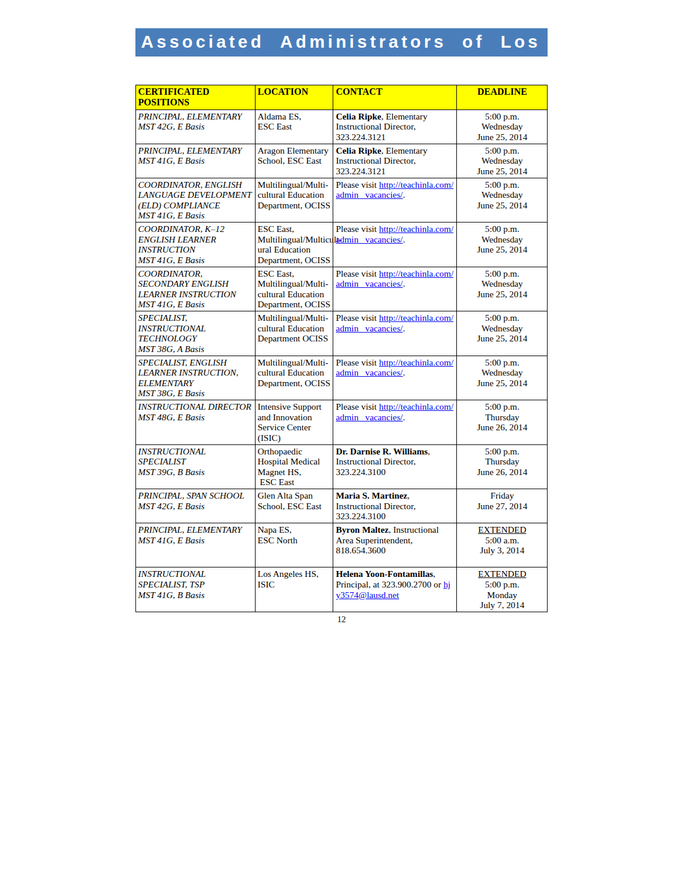Associated Administrators of Los Angeles
| CERTIFICATED POSITIONS | LOCATION | CONTACT | DEADLINE |
| --- | --- | --- | --- |
| PRINCIPAL, ELEMENTARY MST 42G, E Basis | Aldama ES, ESC East | Celia Ripke , Elementary Instructional Director, 323.224.3121 | 5:00 p.m. Wednesday June 25, 2014 |
| PRINCIPAL, ELEMENTARY MST 41G, E Basis | Aragon Elementary School, ESC East | Celia Ripke , Elementary Instructional Director, 323.224.3121 | 5:00 p.m. Wednesday June 25, 2014 |
| COORDINATOR, ENGLISH LANGUAGE DEVELOPMENT (ELD) COMPLIANCE MST 41G, E Basis | Multilingual/Multi-cultural Education Department, OCISS | Please visit http://teachinla.com/admin_ vacancies/ . | 5:00 p.m. Wednesday June 25, 2014 |
| COORDINATOR, K–12 ENGLISH LEARNER INSTRUCTION MST 41G, E Basis | ESC East, Multilingual/Multicult-ural Education Department, OCISS | Please visit http://teachinla.com/admin_ vacancies/ . | 5:00 p.m. Wednesday June 25, 2014 |
| COORDINATOR, SECONDARY ENGLISH LEARNER INSTRUCTION MST 41G, E Basis | ESC East, Multilingual/Multi-cultural Education Department, OCISS | Please visit http://teachinla.com/admin_ vacancies/ . | 5:00 p.m. Wednesday June 25, 2014 |
| SPECIALIST, INSTRUCTIONAL TECHNOLOGY MST 38G, A Basis | Multilingual/Multi-cultural Education Department OCISS | Please visit http://teachinla.com/admin_ vacancies/ . | 5:00 p.m. Wednesday June 25, 2014 |
| SPECIALIST, ENGLISH LEARNER INSTRUCTION, ELEMENTARY MST 38G, E Basis | Multilingual/Multi-cultural Education Department, OCISS | Please visit http://teachinla.com/admin_ vacancies/ . | 5:00 p.m. Wednesday June 25, 2014 |
| INSTRUCTIONAL DIRECTOR MST 48G, E Basis | Intensive Support and Innovation Service Center (ISIC) | Please visit http://teachinla.com/admin_ vacancies/ . | 5:00 p.m. Thursday June 26, 2014 |
| INSTRUCTIONAL SPECIALIST MST 39G, B Basis | Orthopaedic Hospital Medical Magnet HS, ESC East | Dr. Darnise R. Williams , Instructional Director, 323.224.3100 | 5:00 p.m. Thursday June 26, 2014 |
| PRINCIPAL, SPAN SCHOOL MST 42G, E Basis | Glen Alta Span School, ESC East | Maria S. Martinez , Instructional Director, 323.224.3100 | Friday June 27, 2014 |
| PRINCIPAL, ELEMENTARY MST 41G, E Basis | Napa ES, ESC North | Byron Maltez , Instructional Area Superintendent, 818.654.3600 | EXTENDED 5:00 a.m. July 3, 2014 |
| INSTRUCTIONAL SPECIALIST, TSP MST 41G, B Basis | Los Angeles HS, ISIC | Helena Yoon-Fontamillas , Principal, at 323.900.2700 or hjy3574@lausd.net | EXTENDED 5:00 p.m. Monday July 7, 2014 |
12